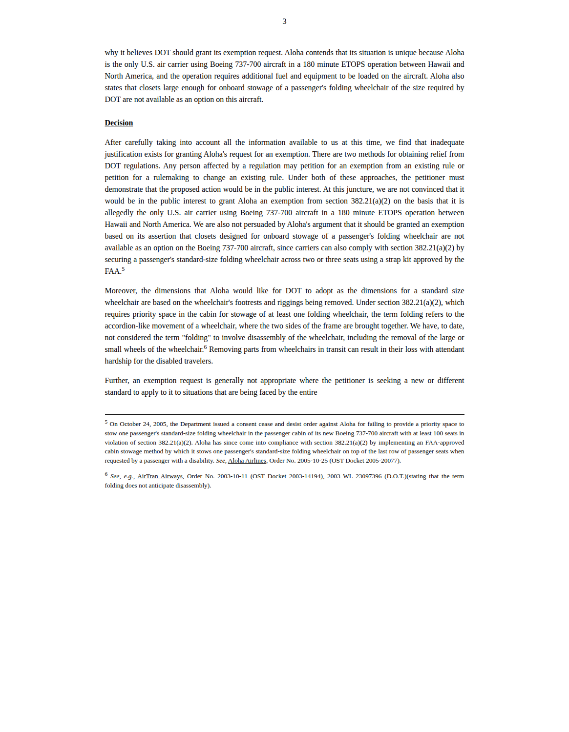3
why it believes DOT should grant its exemption request. Aloha contends that its situation is unique because Aloha is the only U.S. air carrier using Boeing 737-700 aircraft in a 180 minute ETOPS operation between Hawaii and North America, and the operation requires additional fuel and equipment to be loaded on the aircraft. Aloha also states that closets large enough for onboard stowage of a passenger's folding wheelchair of the size required by DOT are not available as an option on this aircraft.
Decision
After carefully taking into account all the information available to us at this time, we find that inadequate justification exists for granting Aloha's request for an exemption. There are two methods for obtaining relief from DOT regulations. Any person affected by a regulation may petition for an exemption from an existing rule or petition for a rulemaking to change an existing rule. Under both of these approaches, the petitioner must demonstrate that the proposed action would be in the public interest. At this juncture, we are not convinced that it would be in the public interest to grant Aloha an exemption from section 382.21(a)(2) on the basis that it is allegedly the only U.S. air carrier using Boeing 737-700 aircraft in a 180 minute ETOPS operation between Hawaii and North America. We are also not persuaded by Aloha's argument that it should be granted an exemption based on its assertion that closets designed for onboard stowage of a passenger's folding wheelchair are not available as an option on the Boeing 737-700 aircraft, since carriers can also comply with section 382.21(a)(2) by securing a passenger's standard-size folding wheelchair across two or three seats using a strap kit approved by the FAA.5
Moreover, the dimensions that Aloha would like for DOT to adopt as the dimensions for a standard size wheelchair are based on the wheelchair's footrests and riggings being removed. Under section 382.21(a)(2), which requires priority space in the cabin for stowage of at least one folding wheelchair, the term folding refers to the accordion-like movement of a wheelchair, where the two sides of the frame are brought together. We have, to date, not considered the term "folding" to involve disassembly of the wheelchair, including the removal of the large or small wheels of the wheelchair.6 Removing parts from wheelchairs in transit can result in their loss with attendant hardship for the disabled travelers.
Further, an exemption request is generally not appropriate where the petitioner is seeking a new or different standard to apply to it to situations that are being faced by the entire
5 On October 24, 2005, the Department issued a consent cease and desist order against Aloha for failing to provide a priority space to stow one passenger's standard-size folding wheelchair in the passenger cabin of its new Boeing 737-700 aircraft with at least 100 seats in violation of section 382.21(a)(2). Aloha has since come into compliance with section 382.21(a)(2) by implementing an FAA-approved cabin stowage method by which it stows one passenger's standard-size folding wheelchair on top of the last row of passenger seats when requested by a passenger with a disability. See, Aloha Airlines, Order No. 2005-10-25 (OST Docket 2005-20077).
6 See, e.g., AirTran Airways, Order No. 2003-10-11 (OST Docket 2003-14194), 2003 WL 23097396 (D.O.T.)(stating that the term folding does not anticipate disassembly).